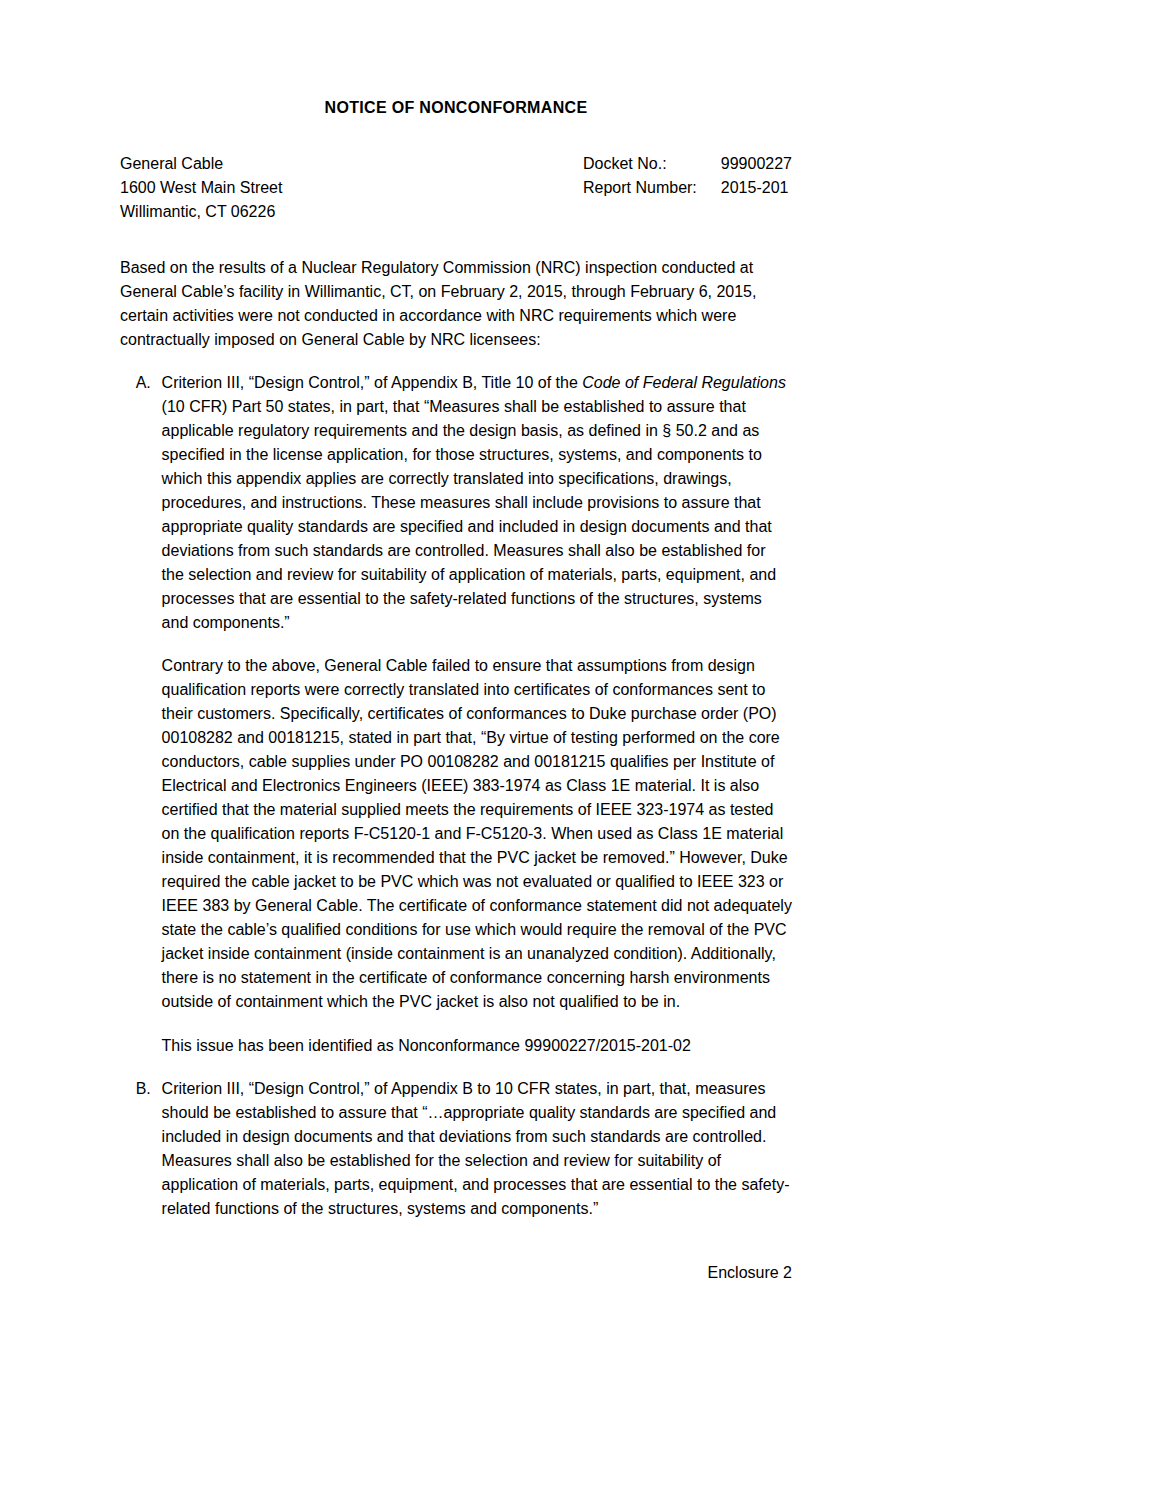NOTICE OF NONCONFORMANCE
General Cable
1600 West Main Street
Willimantic, CT 06226
| Docket No.: | 99900227 |
| Report Number: | 2015-201 |
Based on the results of a Nuclear Regulatory Commission (NRC) inspection conducted at General Cable’s facility in Willimantic, CT, on February 2, 2015, through February 6, 2015, certain activities were not conducted in accordance with NRC requirements which were contractually imposed on General Cable by NRC licensees:
Criterion III, “Design Control,” of Appendix B, Title 10 of the Code of Federal Regulations (10 CFR) Part 50 states, in part, that “Measures shall be established to assure that applicable regulatory requirements and the design basis, as defined in § 50.2 and as specified in the license application, for those structures, systems, and components to which this appendix applies are correctly translated into specifications, drawings, procedures, and instructions. These measures shall include provisions to assure that appropriate quality standards are specified and included in design documents and that deviations from such standards are controlled. Measures shall also be established for the selection and review for suitability of application of materials, parts, equipment, and processes that are essential to the safety-related functions of the structures, systems and components.”
Contrary to the above, General Cable failed to ensure that assumptions from design qualification reports were correctly translated into certificates of conformances sent to their customers. Specifically, certificates of conformances to Duke purchase order (PO) 00108282 and 00181215, stated in part that, “By virtue of testing performed on the core conductors, cable supplies under PO 00108282 and 00181215 qualifies per Institute of Electrical and Electronics Engineers (IEEE) 383-1974 as Class 1E material. It is also certified that the material supplied meets the requirements of IEEE 323-1974 as tested on the qualification reports F-C5120-1 and F-C5120-3. When used as Class 1E material inside containment, it is recommended that the PVC jacket be removed.” However, Duke required the cable jacket to be PVC which was not evaluated or qualified to IEEE 323 or IEEE 383 by General Cable. The certificate of conformance statement did not adequately state the cable’s qualified conditions for use which would require the removal of the PVC jacket inside containment (inside containment is an unanalyzed condition). Additionally, there is no statement in the certificate of conformance concerning harsh environments outside of containment which the PVC jacket is also not qualified to be in.
This issue has been identified as Nonconformance 99900227/2015-201-02
Criterion III, “Design Control,” of Appendix B to 10 CFR states, in part, that, measures should be established to assure that “…appropriate quality standards are specified and included in design documents and that deviations from such standards are controlled. Measures shall also be established for the selection and review for suitability of application of materials, parts, equipment, and processes that are essential to the safety-related functions of the structures, systems and components.”
Enclosure 2